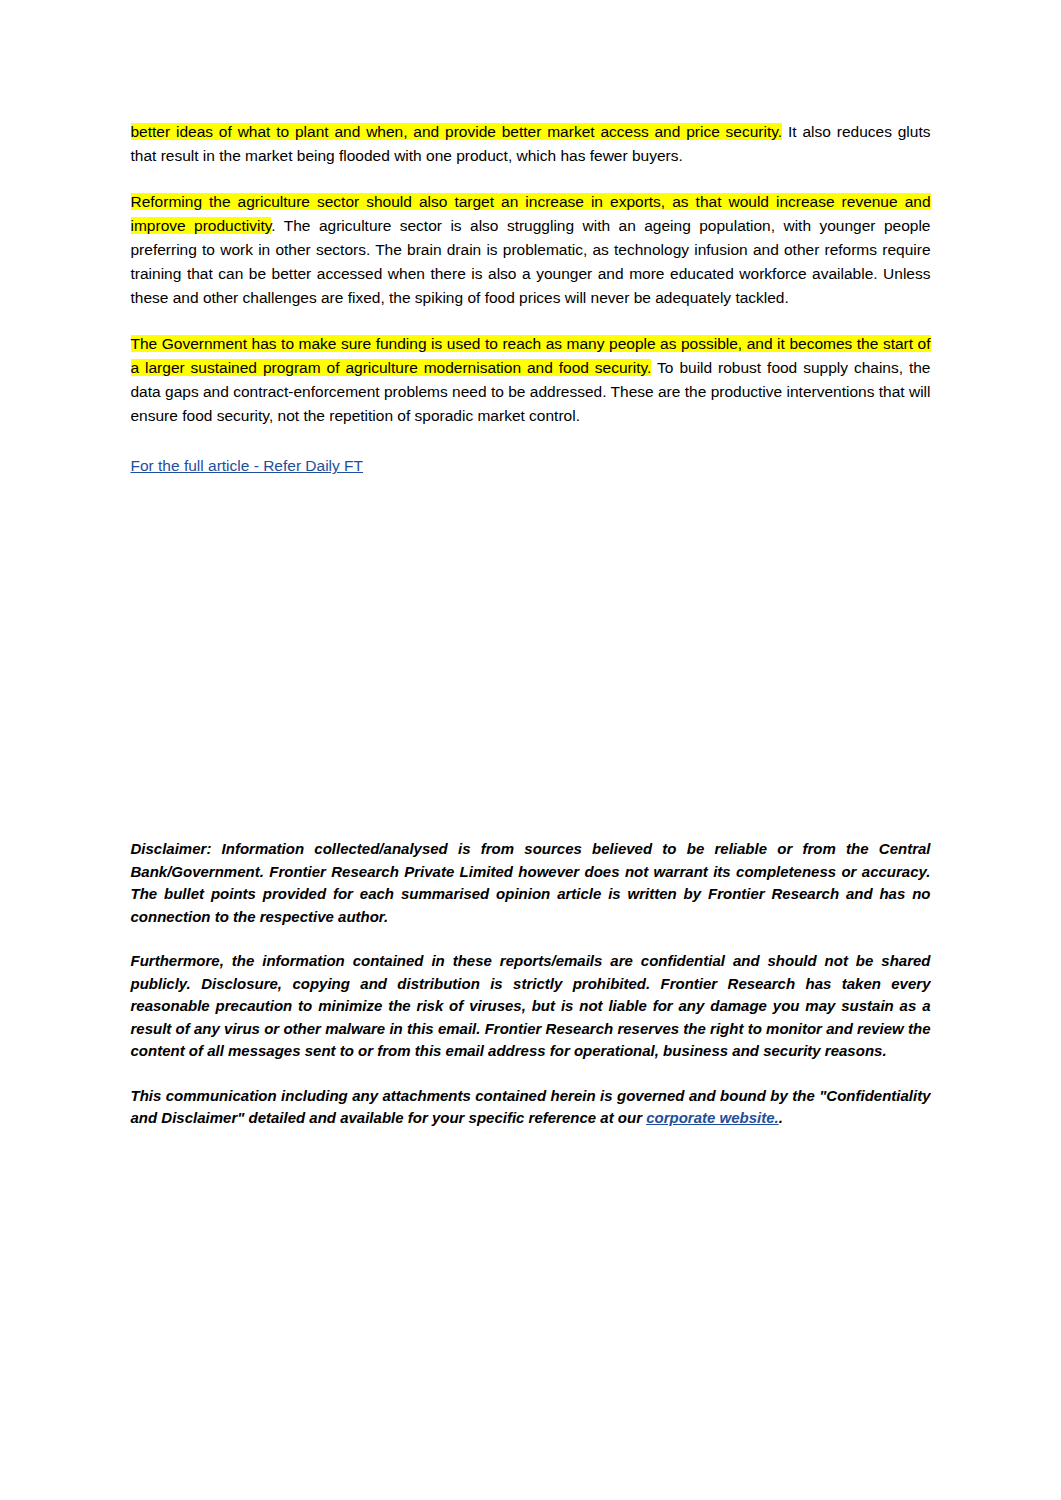better ideas of what to plant and when, and provide better market access and price security. It also reduces gluts that result in the market being flooded with one product, which has fewer buyers.
Reforming the agriculture sector should also target an increase in exports, as that would increase revenue and improve productivity. The agriculture sector is also struggling with an ageing population, with younger people preferring to work in other sectors. The brain drain is problematic, as technology infusion and other reforms require training that can be better accessed when there is also a younger and more educated workforce available. Unless these and other challenges are fixed, the spiking of food prices will never be adequately tackled.
The Government has to make sure funding is used to reach as many people as possible, and it becomes the start of a larger sustained program of agriculture modernisation and food security. To build robust food supply chains, the data gaps and contract-enforcement problems need to be addressed. These are the productive interventions that will ensure food security, not the repetition of sporadic market control.
For the full article - Refer Daily FT
Disclaimer: Information collected/analysed is from sources believed to be reliable or from the Central Bank/Government. Frontier Research Private Limited however does not warrant its completeness or accuracy. The bullet points provided for each summarised opinion article is written by Frontier Research and has no connection to the respective author.
Furthermore, the information contained in these reports/emails are confidential and should not be shared publicly. Disclosure, copying and distribution is strictly prohibited. Frontier Research has taken every reasonable precaution to minimize the risk of viruses, but is not liable for any damage you may sustain as a result of any virus or other malware in this email. Frontier Research reserves the right to monitor and review the content of all messages sent to or from this email address for operational, business and security reasons.
This communication including any attachments contained herein is governed and bound by the "Confidentiality and Disclaimer" detailed and available for your specific reference at our corporate website..